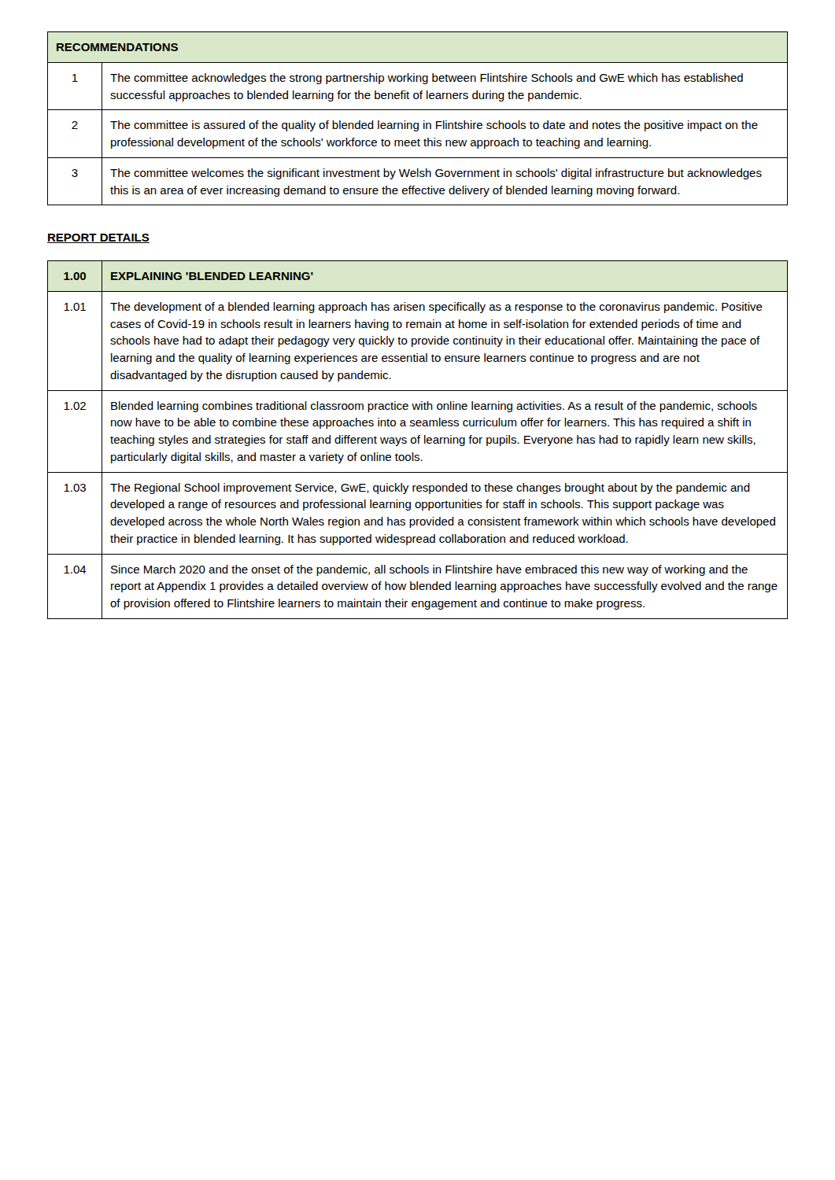| RECOMMENDATIONS |
| 1 | The committee acknowledges the strong partnership working between Flintshire Schools and GwE which has established successful approaches to blended learning for the benefit of learners during the pandemic. |
| 2 | The committee is assured of the quality of blended learning in Flintshire schools to date and notes the positive impact on the professional development of the schools' workforce to meet this new approach to teaching and learning. |
| 3 | The committee welcomes the significant investment by Welsh Government in schools' digital infrastructure but acknowledges this is an area of ever increasing demand to ensure the effective delivery of blended learning moving forward. |
REPORT DETAILS
| 1.00 | EXPLAINING 'BLENDED LEARNING' |
| 1.01 | The development of a blended learning approach has arisen specifically as a response to the coronavirus pandemic. Positive cases of Covid-19 in schools result in learners having to remain at home in self-isolation for extended periods of time and schools have had to adapt their pedagogy very quickly to provide continuity in their educational offer. Maintaining the pace of learning and the quality of learning experiences are essential to ensure learners continue to progress and are not disadvantaged by the disruption caused by pandemic. |
| 1.02 | Blended learning combines traditional classroom practice with online learning activities. As a result of the pandemic, schools now have to be able to combine these approaches into a seamless curriculum offer for learners. This has required a shift in teaching styles and strategies for staff and different ways of learning for pupils. Everyone has had to rapidly learn new skills, particularly digital skills, and master a variety of online tools. |
| 1.03 | The Regional School improvement Service, GwE, quickly responded to these changes brought about by the pandemic and developed a range of resources and professional learning opportunities for staff in schools. This support package was developed across the whole North Wales region and has provided a consistent framework within which schools have developed their practice in blended learning. It has supported widespread collaboration and reduced workload. |
| 1.04 | Since March 2020 and the onset of the pandemic, all schools in Flintshire have embraced this new way of working and the report at Appendix 1 provides a detailed overview of how blended learning approaches have successfully evolved and the range of provision offered to Flintshire learners to maintain their engagement and continue to make progress. |